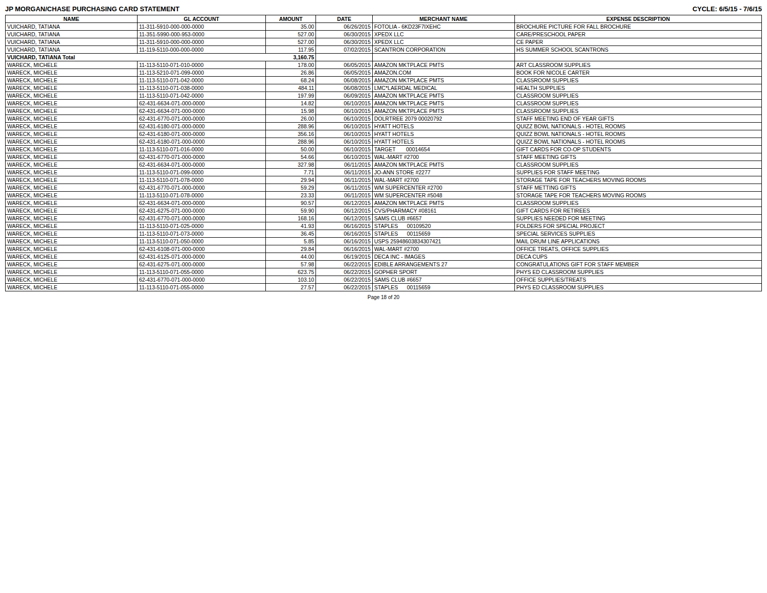JP MORGAN/CHASE PURCHASING CARD STATEMENT CYCLE: 6/5/15 - 7/6/15
| NAME | GL ACCOUNT | AMOUNT | DATE | MERCHANT NAME | EXPENSE DESCRIPTION |
| --- | --- | --- | --- | --- | --- |
| VUICHARD, TATIANA | 11-311-5910-000-000-0000 | 35.00 | 06/26/2015 | FOTOLIA - 6KD23F7IXEHC | BROCHURE PICTURE FOR FALL BROCHURE |
| VUICHARD, TATIANA | 11-351-5990-000-953-0000 | 527.00 | 06/30/2015 | XPEDX LLC | CARE/PRESCHOOL PAPER |
| VUICHARD, TATIANA | 11-311-5910-000-000-0000 | 527.00 | 06/30/2015 | XPEDX LLC | CE PAPER |
| VUICHARD, TATIANA | 11-119-5110-000-000-0000 | 117.95 | 07/02/2015 | SCANTRON CORPORATION | HS SUMMER SCHOOL SCANTRONS |
| VUICHARD, TATIANA Total | | 3,160.75 | | | |
| WARECK, MICHELE | 11-113-5110-071-010-0000 | 178.00 | 06/05/2015 | AMAZON MKTPLACE PMTS | ART CLASSROOM SUPPLIES |
| WARECK, MICHELE | 11-113-5210-071-099-0000 | 26.86 | 06/05/2015 | AMAZON.COM | BOOK FOR NICOLE CARTER |
| WARECK, MICHELE | 11-113-5110-071-042-0000 | 68.24 | 06/08/2015 | AMAZON MKTPLACE PMTS | CLASSROOM SUPPLIES |
| WARECK, MICHELE | 11-113-5110-071-038-0000 | 484.11 | 06/08/2015 | LMC*LAERDAL MEDICAL | HEALTH SUPPLIES |
| WARECK, MICHELE | 11-113-5110-071-042-0000 | 197.99 | 06/09/2015 | AMAZON MKTPLACE PMTS | CLASSROOM SUPPLIES |
| WARECK, MICHELE | 62-431-6634-071-000-0000 | 14.82 | 06/10/2015 | AMAZON MKTPLACE PMTS | CLASSROOM SUPPLIES |
| WARECK, MICHELE | 62-431-6634-071-000-0000 | 15.98 | 06/10/2015 | AMAZON MKTPLACE PMTS | CLASSROOM SUPPLIES |
| WARECK, MICHELE | 62-431-6770-071-000-0000 | 26.00 | 06/10/2015 | DOLRTREE 2079 00020792 | STAFF MEETING END OF YEAR GIFTS |
| WARECK, MICHELE | 62-431-6180-071-000-0000 | 288.96 | 06/10/2015 | HYATT HOTELS | QUIZZ BOWL NATIONALS - HOTEL ROOMS |
| WARECK, MICHELE | 62-431-6180-071-000-0000 | 356.16 | 06/10/2015 | HYATT HOTELS | QUIZZ BOWL NATIONALS - HOTEL ROOMS |
| WARECK, MICHELE | 62-431-6180-071-000-0000 | 288.96 | 06/10/2015 | HYATT HOTELS | QUIZZ BOWL NATIONALS - HOTEL ROOMS |
| WARECK, MICHELE | 11-113-5110-071-016-0000 | 50.00 | 06/10/2015 | TARGET 00014654 | GIFT CARDS FOR CO-OP STUDENTS |
| WARECK, MICHELE | 62-431-6770-071-000-0000 | 54.66 | 06/10/2015 | WAL-MART #2700 | STAFF MEETING GIFTS |
| WARECK, MICHELE | 62-431-6634-071-000-0000 | 327.98 | 06/11/2015 | AMAZON MKTPLACE PMTS | CLASSROOM SUPPLIES |
| WARECK, MICHELE | 11-113-5110-071-099-0000 | 7.71 | 06/11/2015 | JO-ANN STORE #2277 | SUPPLIES FOR STAFF MEETING |
| WARECK, MICHELE | 11-113-5110-071-078-0000 | 29.94 | 06/11/2015 | WAL-MART #2700 | STORAGE TAPE FOR TEACHERS MOVING ROOMS |
| WARECK, MICHELE | 62-431-6770-071-000-0000 | 59.29 | 06/11/2015 | WM SUPERCENTER #2700 | STAFF METTING GIFTS |
| WARECK, MICHELE | 11-113-5110-071-078-0000 | 23.33 | 06/11/2015 | WM SUPERCENTER #5048 | STORAGE TAPE FOR TEACHERS MOVING ROOMS |
| WARECK, MICHELE | 62-431-6634-071-000-0000 | 90.57 | 06/12/2015 | AMAZON MKTPLACE PMTS | CLASSROOM SUPPLIES |
| WARECK, MICHELE | 62-431-6275-071-000-0000 | 59.90 | 06/12/2015 | CVS/PHARMACY #08161 | GIFT CARDS FOR RETIREES |
| WARECK, MICHELE | 62-431-6770-071-000-0000 | 168.16 | 06/12/2015 | SAMS CLUB #6657 | SUPPLIES NEEDED FOR MEETING |
| WARECK, MICHELE | 11-113-5110-071-025-0000 | 41.93 | 06/16/2015 | STAPLES 00109520 | FOLDERS FOR SPECIAL PROJECT |
| WARECK, MICHELE | 11-113-5110-071-073-0000 | 36.45 | 06/16/2015 | STAPLES 00115659 | SPECIAL SERVICES SUPPLIES |
| WARECK, MICHELE | 11-113-5110-071-050-0000 | 5.85 | 06/16/2015 | USPS 25948603834307421 | MAIL DRUM LINE APPLICATIONS |
| WARECK, MICHELE | 62-431-6108-071-000-0000 | 29.84 | 06/16/2015 | WAL-MART #2700 | OFFICE TREATS, OFFICE SUPPLIES |
| WARECK, MICHELE | 62-431-6125-071-000-0000 | 44.00 | 06/19/2015 | DECA INC - IMAGES | DECA CUPS |
| WARECK, MICHELE | 62-431-6275-071-000-0000 | 57.98 | 06/22/2015 | EDIBLE ARRANGEMENTS 27 | CONGRATULATIONS GIFT FOR STAFF MEMBER |
| WARECK, MICHELE | 11-113-5110-071-055-0000 | 623.75 | 06/22/2015 | GOPHER SPORT | PHYS ED CLASSROOM SUPPLIES |
| WARECK, MICHELE | 62-431-6770-071-000-0000 | 103.10 | 06/22/2015 | SAMS CLUB #6657 | OFFICE SUPPLIES/TREATS |
| WARECK, MICHELE | 11-113-5110-071-055-0000 | 27.57 | 06/22/2015 | STAPLES 00115659 | PHYS ED CLASSROOM SUPPLIES |
Page 18 of 20